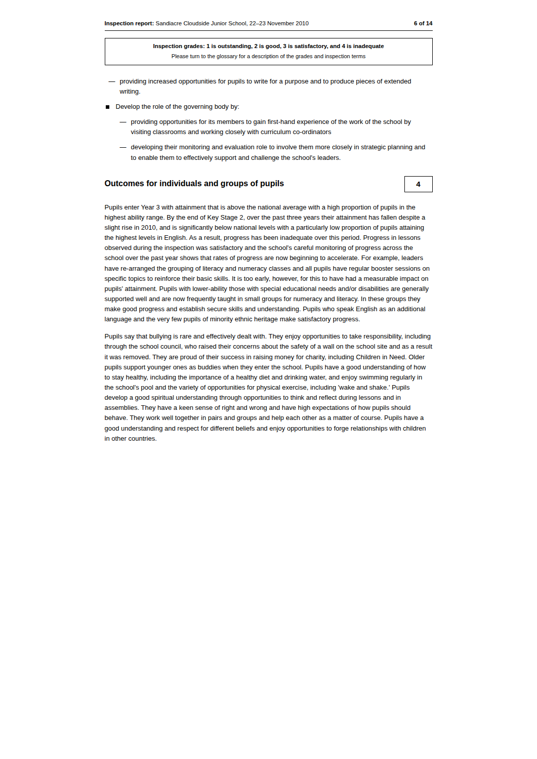Inspection report: Sandiacre Cloudside Junior School, 22–23 November 2010
6 of 14
Inspection grades: 1 is outstanding, 2 is good, 3 is satisfactory, and 4 is inadequate
Please turn to the glossary for a description of the grades and inspection terms
providing increased opportunities for pupils to write for a purpose and to produce pieces of extended writing.
Develop the role of the governing body by:
providing opportunities for its members to gain first-hand experience of the work of the school by visiting classrooms and working closely with curriculum co-ordinators
developing their monitoring and evaluation role to involve them more closely in strategic planning and to enable them to effectively support and challenge the school's leaders.
Outcomes for individuals and groups of pupils
4
Pupils enter Year 3 with attainment that is above the national average with a high proportion of pupils in the highest ability range. By the end of Key Stage 2, over the past three years their attainment has fallen despite a slight rise in 2010, and is significantly below national levels with a particularly low proportion of pupils attaining the highest levels in English. As a result, progress has been inadequate over this period. Progress in lessons observed during the inspection was satisfactory and the school's careful monitoring of progress across the school over the past year shows that rates of progress are now beginning to accelerate. For example, leaders have re-arranged the grouping of literacy and numeracy classes and all pupils have regular booster sessions on specific topics to reinforce their basic skills. It is too early, however, for this to have had a measurable impact on pupils' attainment. Pupils with lower-ability those with special educational needs and/or disabilities are generally supported well and are now frequently taught in small groups for numeracy and literacy. In these groups they make good progress and establish secure skills and understanding. Pupils who speak English as an additional language and the very few pupils of minority ethnic heritage make satisfactory progress.
Pupils say that bullying is rare and effectively dealt with. They enjoy opportunities to take responsibility, including through the school council, who raised their concerns about the safety of a wall on the school site and as a result it was removed. They are proud of their success in raising money for charity, including Children in Need. Older pupils support younger ones as buddies when they enter the school. Pupils have a good understanding of how to stay healthy, including the importance of a healthy diet and drinking water, and enjoy swimming regularly in the school's pool and the variety of opportunities for physical exercise, including 'wake and shake.' Pupils develop a good spiritual understanding through opportunities to think and reflect during lessons and in assemblies. They have a keen sense of right and wrong and have high expectations of how pupils should behave. They work well together in pairs and groups and help each other as a matter of course. Pupils have a good understanding and respect for different beliefs and enjoy opportunities to forge relationships with children in other countries.